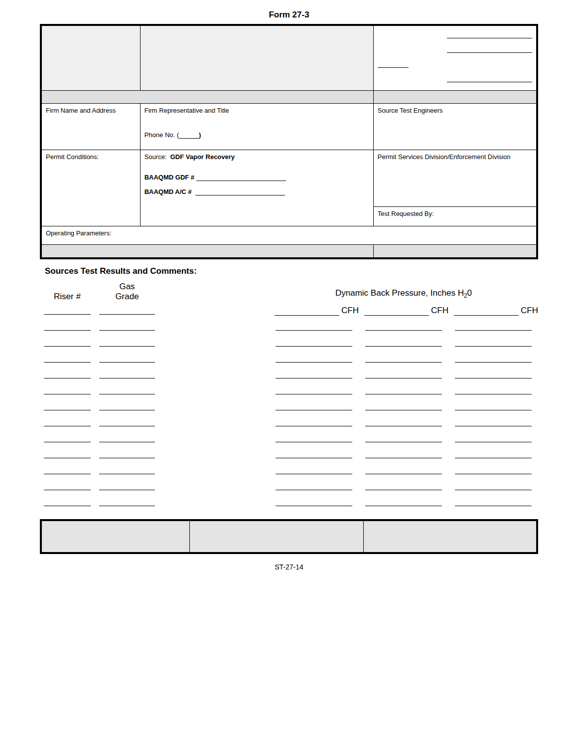Form 27-3
| Firm Name and Address | Firm Representative and Title Phone No. ( ) | Source Test Engineers |
| Permit Conditions: | Source: GDF Vapor Recovery BAAQMD GDF # BAAQMD A/C # | / Permit Services Division/Enforcement Division / / Test Requested By: / |
| Operating Parameters: |
Sources Test Results and Comments:
| Riser # | Gas Grade | | Dynamic Back Pressure, Inches H 2 0 |
| --- | --- | --- | --- |
| | | | CFH | CFH | CFH |
ST-27-14